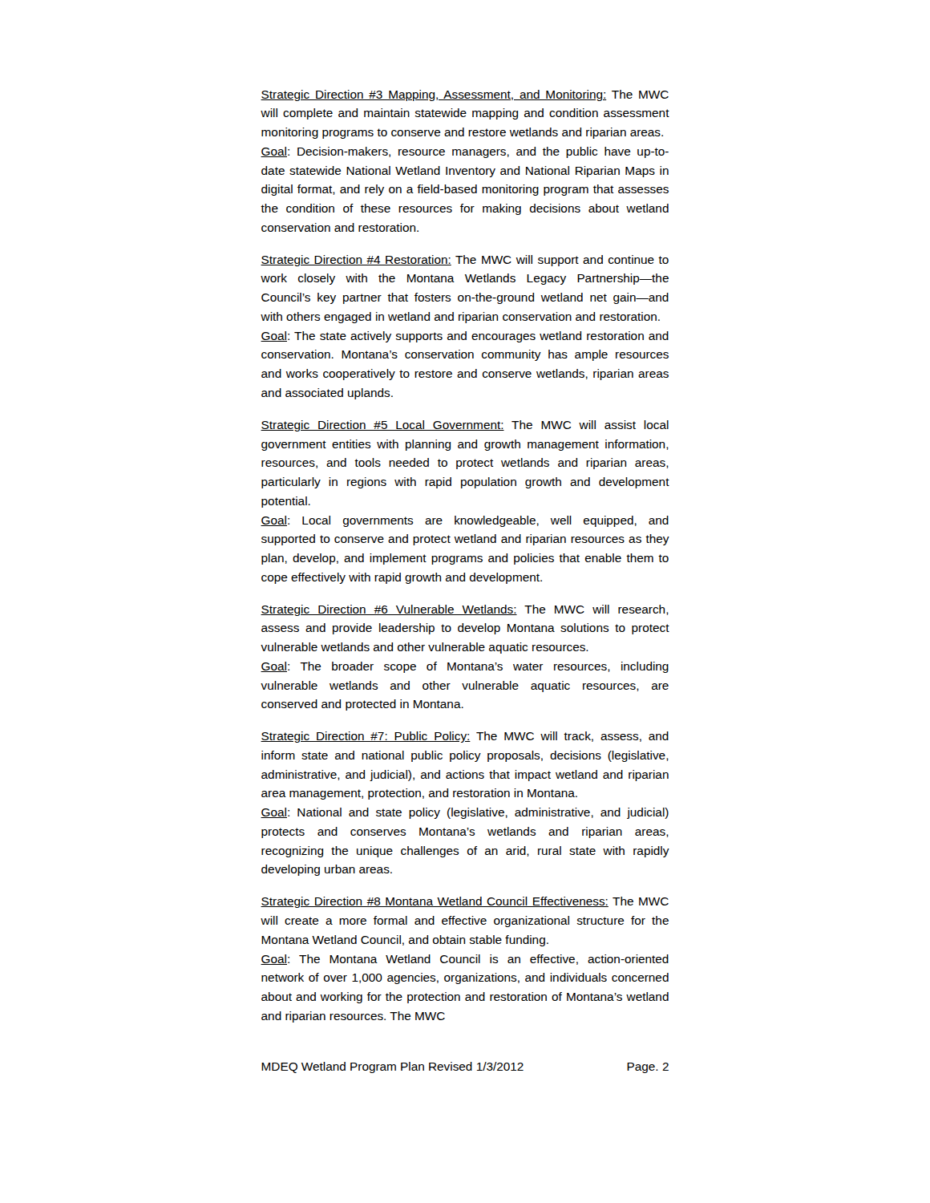Strategic Direction #3 Mapping, Assessment, and Monitoring: The MWC will complete and maintain statewide mapping and condition assessment monitoring programs to conserve and restore wetlands and riparian areas.
Goal: Decision-makers, resource managers, and the public have up-to-date statewide National Wetland Inventory and National Riparian Maps in digital format, and rely on a field-based monitoring program that assesses the condition of these resources for making decisions about wetland conservation and restoration.
Strategic Direction #4 Restoration: The MWC will support and continue to work closely with the Montana Wetlands Legacy Partnership—the Council’s key partner that fosters on-the-ground wetland net gain—and with others engaged in wetland and riparian conservation and restoration.
Goal: The state actively supports and encourages wetland restoration and conservation. Montana’s conservation community has ample resources and works cooperatively to restore and conserve wetlands, riparian areas and associated uplands.
Strategic Direction #5 Local Government: The MWC will assist local government entities with planning and growth management information, resources, and tools needed to protect wetlands and riparian areas, particularly in regions with rapid population growth and development potential.
Goal: Local governments are knowledgeable, well equipped, and supported to conserve and protect wetland and riparian resources as they plan, develop, and implement programs and policies that enable them to cope effectively with rapid growth and development.
Strategic Direction #6 Vulnerable Wetlands: The MWC will research, assess and provide leadership to develop Montana solutions to protect vulnerable wetlands and other vulnerable aquatic resources.
Goal: The broader scope of Montana’s water resources, including vulnerable wetlands and other vulnerable aquatic resources, are conserved and protected in Montana.
Strategic Direction #7: Public Policy: The MWC will track, assess, and inform state and national public policy proposals, decisions (legislative, administrative, and judicial), and actions that impact wetland and riparian area management, protection, and restoration in Montana.
Goal: National and state policy (legislative, administrative, and judicial) protects and conserves Montana’s wetlands and riparian areas, recognizing the unique challenges of an arid, rural state with rapidly developing urban areas.
Strategic Direction #8 Montana Wetland Council Effectiveness: The MWC will create a more formal and effective organizational structure for the Montana Wetland Council, and obtain stable funding.
Goal: The Montana Wetland Council is an effective, action-oriented network of over 1,000 agencies, organizations, and individuals concerned about and working for the protection and restoration of Montana’s wetland and riparian resources. The MWC
MDEQ Wetland Program Plan Revised 1/3/2012
Page. 2